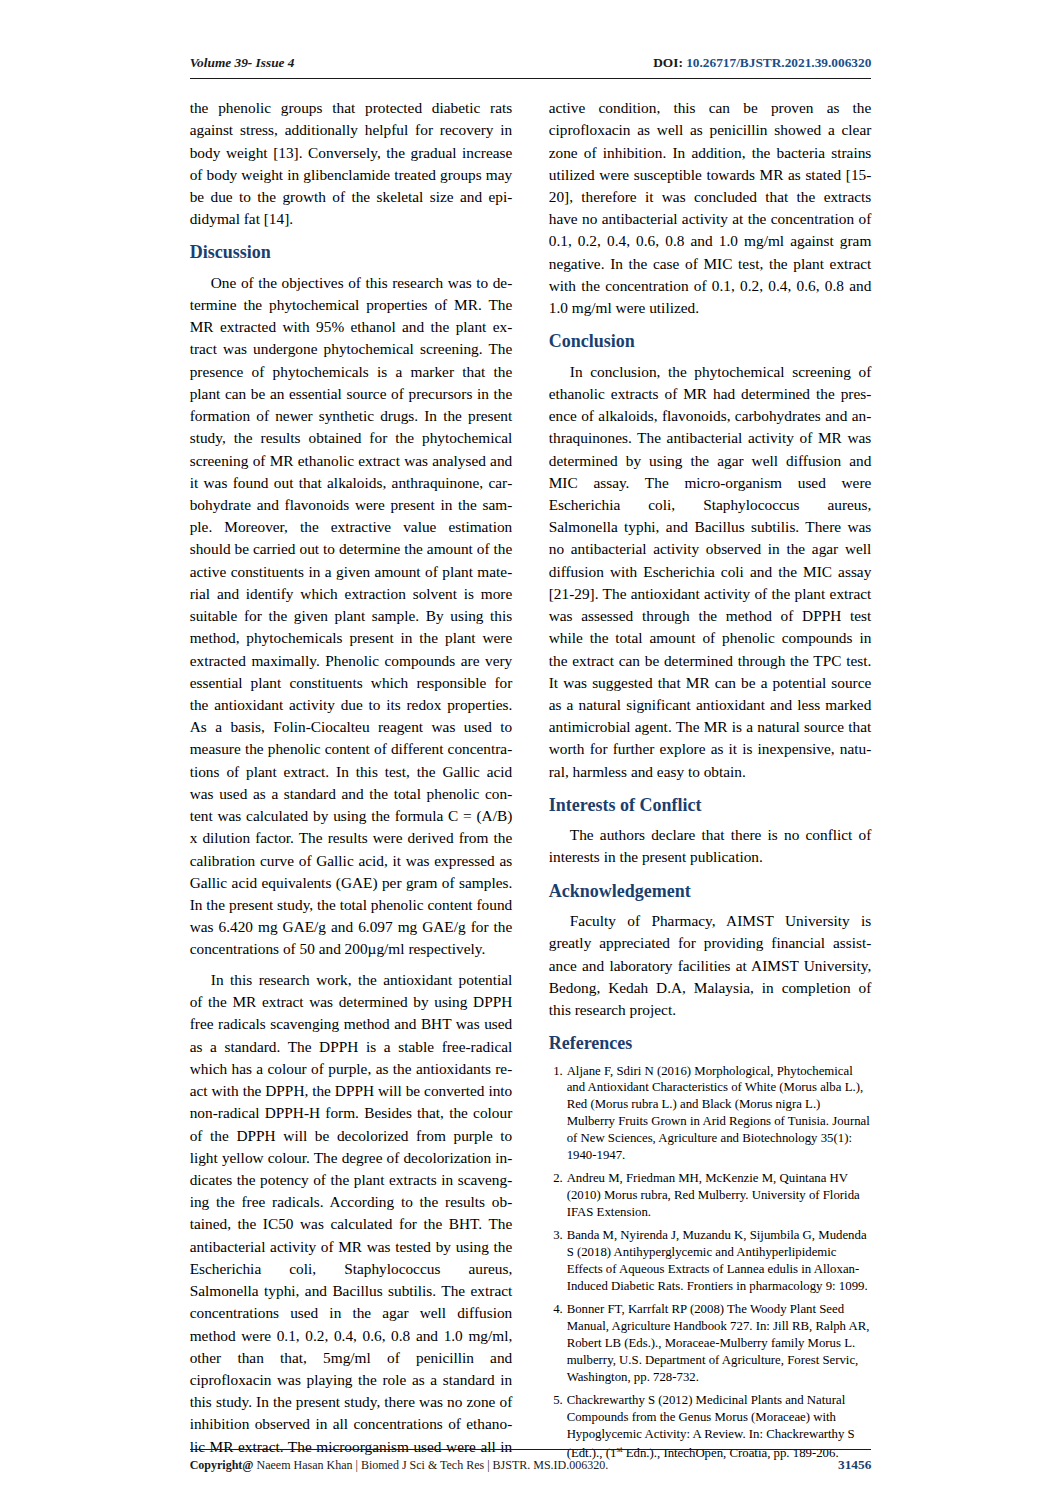Volume 39- Issue 4
DOI: 10.26717/BJSTR.2021.39.006320
the phenolic groups that protected diabetic rats against stress, additionally helpful for recovery in body weight [13]. Conversely, the gradual increase of body weight in glibenclamide treated groups may be due to the growth of the skeletal size and epididymal fat [14].
Discussion
One of the objectives of this research was to determine the phytochemical properties of MR. The MR extracted with 95% ethanol and the plant extract was undergone phytochemical screening. The presence of phytochemicals is a marker that the plant can be an essential source of precursors in the formation of newer synthetic drugs. In the present study, the results obtained for the phytochemical screening of MR ethanolic extract was analysed and it was found out that alkaloids, anthraquinone, carbohydrate and flavonoids were present in the sample. Moreover, the extractive value estimation should be carried out to determine the amount of the active constituents in a given amount of plant material and identify which extraction solvent is more suitable for the given plant sample. By using this method, phytochemicals present in the plant were extracted maximally. Phenolic compounds are very essential plant constituents which responsible for the antioxidant activity due to its redox properties. As a basis, Folin-Ciocalteu reagent was used to measure the phenolic content of different concentrations of plant extract. In this test, the Gallic acid was used as a standard and the total phenolic content was calculated by using the formula C = (A/B) x dilution factor. The results were derived from the calibration curve of Gallic acid, it was expressed as Gallic acid equivalents (GAE) per gram of samples. In the present study, the total phenolic content found was 6.420 mg GAE/g and 6.097 mg GAE/g for the concentrations of 50 and 200µg/ml respectively.
In this research work, the antioxidant potential of the MR extract was determined by using DPPH free radicals scavenging method and BHT was used as a standard. The DPPH is a stable free-radical which has a colour of purple, as the antioxidants react with the DPPH, the DPPH will be converted into non-radical DPPH-H form. Besides that, the colour of the DPPH will be decolorized from purple to light yellow colour. The degree of decolorization indicates the potency of the plant extracts in scavenging the free radicals. According to the results obtained, the IC50 was calculated for the BHT. The antibacterial activity of MR was tested by using the Escherichia coli, Staphylococcus aureus, Salmonella typhi, and Bacillus subtilis. The extract concentrations used in the agar well diffusion method were 0.1, 0.2, 0.4, 0.6, 0.8 and 1.0 mg/ml, other than that, 5mg/ml of penicillin and ciprofloxacin was playing the role as a standard in this study. In the present study, there was no zone of inhibition observed in all concentrations of ethanolic MR extract. The microorganism used were all in active condition, this can be proven as the ciprofloxacin as well as penicillin showed a clear zone of inhibition. In addition, the bacteria strains utilized were susceptible towards MR as stated [15-20], therefore it was concluded that the extracts have no antibacterial activity at the concentration of 0.1, 0.2, 0.4, 0.6, 0.8 and 1.0 mg/ml against gram negative. In the case of MIC test, the plant extract with the concentration of 0.1, 0.2, 0.4, 0.6, 0.8 and 1.0 mg/ml were utilized.
Conclusion
In conclusion, the phytochemical screening of ethanolic extracts of MR had determined the presence of alkaloids, flavonoids, carbohydrates and anthraquinones. The antibacterial activity of MR was determined by using the agar well diffusion and MIC assay. The micro-organism used were Escherichia coli, Staphylococcus aureus, Salmonella typhi, and Bacillus subtilis. There was no antibacterial activity observed in the agar well diffusion with Escherichia coli and the MIC assay [21-29]. The antioxidant activity of the plant extract was assessed through the method of DPPH test while the total amount of phenolic compounds in the extract can be determined through the TPC test. It was suggested that MR can be a potential source as a natural significant antioxidant and less marked antimicrobial agent. The MR is a natural source that worth for further explore as it is inexpensive, natural, harmless and easy to obtain.
Interests of Conflict
The authors declare that there is no conflict of interests in the present publication.
Acknowledgement
Faculty of Pharmacy, AIMST University is greatly appreciated for providing financial assistance and laboratory facilities at AIMST University, Bedong, Kedah D.A, Malaysia, in completion of this research project.
References
Aljane F, Sdiri N (2016) Morphological, Phytochemical and Antioxidant Characteristics of White (Morus alba L.), Red (Morus rubra L.) and Black (Morus nigra L.) Mulberry Fruits Grown in Arid Regions of Tunisia. Journal of New Sciences, Agriculture and Biotechnology 35(1): 1940-1947.
Andreu M, Friedman MH, McKenzie M, Quintana HV (2010) Morus rubra, Red Mulberry. University of Florida IFAS Extension.
Banda M, Nyirenda J, Muzandu K, Sijumbila G, Mudenda S (2018) Antihyperglycemic and Antihyperlipidemic Effects of Aqueous Extracts of Lannea edulis in Alloxan-Induced Diabetic Rats. Frontiers in pharmacology 9: 1099.
Bonner FT, Karrfalt RP (2008) The Woody Plant Seed Manual, Agriculture Handbook 727. In: Jill RB, Ralph AR, Robert LB (Eds.)., Moraceae-Mulberry family Morus L. mulberry, U.S. Department of Agriculture, Forest Servic, Washington, pp. 728-732.
Chackrewarthy S (2012) Medicinal Plants and Natural Compounds from the Genus Morus (Moraceae) with Hypoglycemic Activity: A Review. In: Chackrewarthy S (Edt.)., (1st Edn.)., IntechOpen, Croatia, pp. 189-206.
Copyright@ Naeem Hasan Khan | Biomed J Sci & Tech Res | BJSTR. MS.ID.006320.
31456